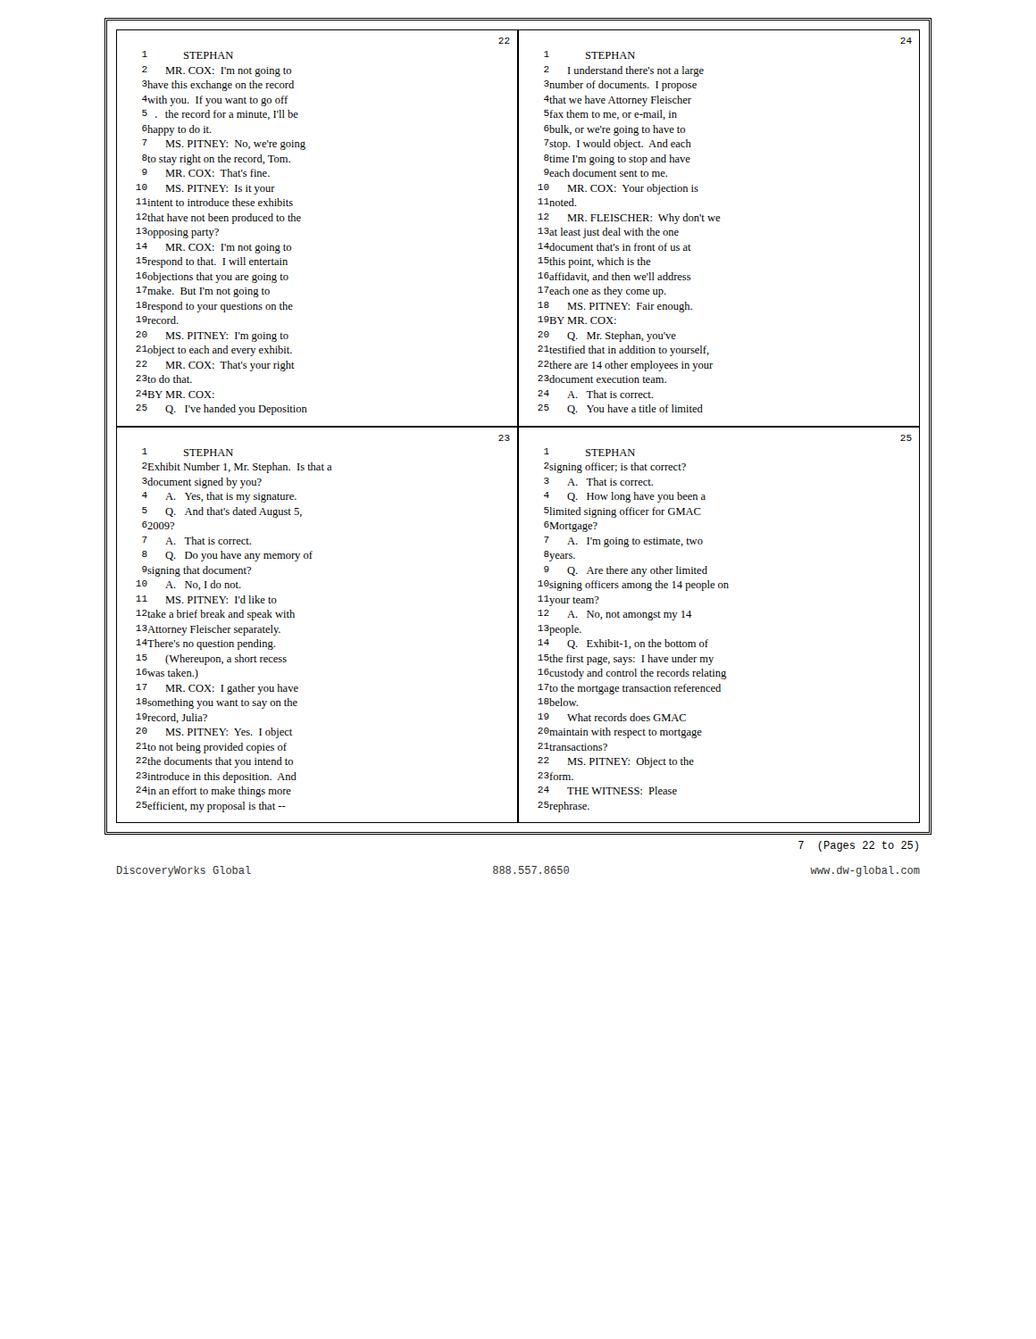22
| 1 | STEPHAN |
| 2 | MR. COX: I'm not going to |
| 3 | have this exchange on the record |
| 4 | with you. If you want to go off |
| 5 | . the record for a minute, I'll be |
| 6 | happy to do it. |
| 7 | MS. PITNEY: No, we're going |
| 8 | to stay right on the record, Tom. |
| 9 | MR. COX: That's fine. |
| 10 | MS. PITNEY: Is it your |
| 11 | intent to introduce these exhibits |
| 12 | that have not been produced to the |
| 13 | opposing party? |
| 14 | MR. COX: I'm not going to |
| 15 | respond to that. I will entertain |
| 16 | objections that you are going to |
| 17 | make. But I'm not going to |
| 18 | respond to your questions on the |
| 19 | record. |
| 20 | MS. PITNEY: I'm going to |
| 21 | object to each and every exhibit. |
| 22 | MR. COX: That's your right |
| 23 | to do that. |
| 24 | BY MR. COX: |
| 25 | Q. I've handed you Deposition |
24
| 1 | STEPHAN |
| 2 | I understand there's not a large |
| 3 | number of documents. I propose |
| 4 | that we have Attorney Fleischer |
| 5 | fax them to me, or e-mail, in |
| 6 | bulk, or we're going to have to |
| 7 | stop. I would object. And each |
| 8 | time I'm going to stop and have |
| 9 | each document sent to me. |
| 10 | MR. COX: Your objection is |
| 11 | noted. |
| 12 | MR. FLEISCHER: Why don't we |
| 13 | at least just deal with the one |
| 14 | document that's in front of us at |
| 15 | this point, which is the |
| 16 | affidavit, and then we'll address |
| 17 | each one as they come up. |
| 18 | MS. PITNEY: Fair enough. |
| 19 | BY MR. COX: |
| 20 | Q. Mr. Stephan, you've |
| 21 | testified that in addition to yourself, |
| 22 | there are 14 other employees in your |
| 23 | document execution team. |
| 24 | A. That is correct. |
| 25 | Q. You have a title of limited |
23
| 1 | STEPHAN |
| 2 | Exhibit Number 1, Mr. Stephan. Is that a |
| 3 | document signed by you? |
| 4 | A. Yes, that is my signature. |
| 5 | Q. And that's dated August 5, |
| 6 | 2009? |
| 7 | A. That is correct. |
| 8 | Q. Do you have any memory of |
| 9 | signing that document? |
| 10 | A. No, I do not. |
| 11 | MS. PITNEY: I'd like to |
| 12 | take a brief break and speak with |
| 13 | Attorney Fleischer separately. |
| 14 | There's no question pending. |
| 15 | (Whereupon, a short recess |
| 16 | was taken.) |
| 17 | MR. COX: I gather you have |
| 18 | something you want to say on the |
| 19 | record, Julia? |
| 20 | MS. PITNEY: Yes. I object |
| 21 | to not being provided copies of |
| 22 | the documents that you intend to |
| 23 | introduce in this deposition. And |
| 24 | in an effort to make things more |
| 25 | efficient, my proposal is that -- |
25
| 1 | STEPHAN |
| 2 | signing officer; is that correct? |
| 3 | A. That is correct. |
| 4 | Q. How long have you been a |
| 5 | limited signing officer for GMAC |
| 6 | Mortgage? |
| 7 | A. I'm going to estimate, two |
| 8 | years. |
| 9 | Q. Are there any other limited |
| 10 | signing officers among the 14 people on |
| 11 | your team? |
| 12 | A. No, not amongst my 14 |
| 13 | people. |
| 14 | Q. Exhibit-1, on the bottom of |
| 15 | the first page, says: I have under my |
| 16 | custody and control the records relating |
| 17 | to the mortgage transaction referenced |
| 18 | below. |
| 19 | What records does GMAC |
| 20 | maintain with respect to mortgage |
| 21 | transactions? |
| 22 | MS. PITNEY: Object to the |
| 23 | form. |
| 24 | THE WITNESS: Please |
| 25 | rephrase. |
7 (Pages 22 to 25)
DiscoveryWorks Global 888.557.8650 www.dw-global.com